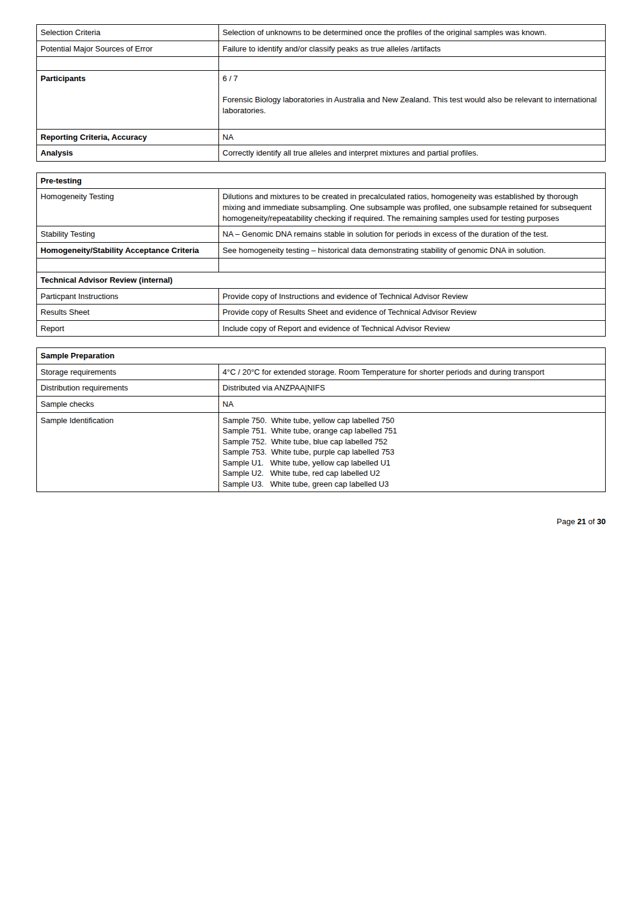| Selection Criteria | Selection of unknowns to be determined once the profiles of the original samples was known. |
| Potential Major Sources of Error | Failure to identify and/or classify peaks as true alleles /artifacts |
| Participants | 6 / 7 Forensic Biology laboratories in Australia and New Zealand. This test would also be relevant to international laboratories. |
| Reporting Criteria, Accuracy | NA |
| Analysis | Correctly identify all true alleles and interpret mixtures and partial profiles. |
| Pre-testing |
| Homogeneity Testing | Dilutions and mixtures to be created in precalculated ratios, homogeneity was established by thorough mixing and immediate subsampling. One subsample was profiled, one subsample retained for subsequent homogeneity/repeatability checking if required. The remaining samples used for testing purposes |
| Stability Testing | NA – Genomic DNA remains stable in solution for periods in excess of the duration of the test. |
| Homogeneity/Stability Acceptance Criteria | See homogeneity testing – historical data demonstrating stability of genomic DNA in solution. |
| Technical Advisor Review (internal) |
| Particpant Instructions | Provide copy of Instructions and evidence of Technical Advisor Review |
| Results Sheet | Provide copy of Results Sheet and evidence of Technical Advisor Review |
| Report | Include copy of Report and evidence of Technical Advisor Review |
| Sample Preparation |
| Storage requirements | 4°C / 20°C for extended storage. Room Temperature for shorter periods and during transport |
| Distribution requirements | Distributed via ANZPAA/NIFS |
| Sample checks | NA |
| Sample Identification | Sample 750. White tube, yellow cap labelled 750 Sample 751. White tube, orange cap labelled 751 Sample 752. White tube, blue cap labelled 752 Sample 753. White tube, purple cap labelled 753 Sample U1. White tube, yellow cap labelled U1 Sample U2. White tube, red cap labelled U2 Sample U3. White tube, green cap labelled U3 |
Page 21 of 30